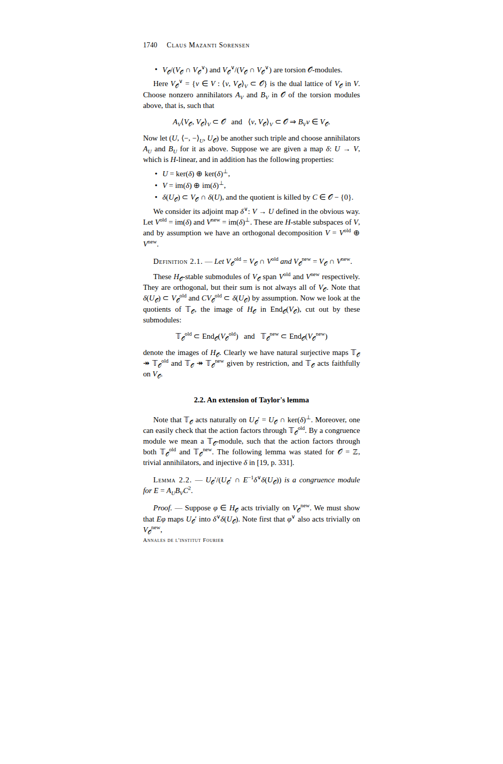1740 Claus Mazanti Sorensen
V𝒪/(V𝒪 ∩ V𝒪∨) and V𝒪∨/(V𝒪 ∩ V𝒪∨) are torsion 𝒪-modules.
Here V𝒪∨ = {v ∈ V : ⟨v, V𝒪⟩V ⊂ 𝒪} is the dual lattice of V𝒪 in V. Choose nonzero annihilators AV and BV in 𝒪 of the torsion modules above, that is, such that
AV⟨V𝒪, V𝒪⟩V ⊂ 𝒪 and ⟨v, V𝒪⟩V ⊂ 𝒪 ⇒ BVv ∈ V𝒪.
Now let (U, ⟨−, −⟩U, U𝒪) be another such triple and choose annihilators AU and BU for it as above. Suppose we are given a map δ: U → V, which is H-linear, and in addition has the following properties:
U = ker(δ) ⊕ ker(δ)⊥,
V = im(δ) ⊕ im(δ)⊥,
δ(U𝒪) ⊂ V𝒪 ∩ δ(U), and the quotient is killed by C ∈ 𝒪 − {0}.
We consider its adjoint map δ∨: V → U defined in the obvious way. Let Vold = im(δ) and Vnew = im(δ)⊥. These are H-stable subspaces of V, and by assumption we have an orthogonal decomposition V = Vold ⊕ Vnew.
Definition 2.1. — Let V𝒪old = V𝒪 ∩ Vold and V𝒪new = V𝒪 ∩ Vnew.
These H𝒪-stable submodules of V𝒪 span Vold and Vnew respectively. They are orthogonal, but their sum is not always all of V𝒪. Note that δ(U𝒪) ⊂ V𝒪old and CV𝒪old ⊂ δ(U𝒪) by assumption. Now we look at the quotients of 𝕋𝒪, the image of H𝒪 in End𝒪(V𝒪), cut out by these submodules:
𝕋𝒪old ⊂ End𝒪(V𝒪old) and 𝕋𝒪new ⊂ End𝒪(V𝒪new)
denote the images of H𝒪. Clearly we have natural surjective maps 𝕋𝒪 ↠ 𝕋𝒪old and 𝕋𝒪 ↠ 𝕋𝒪new given by restriction, and 𝕋𝒪 acts faithfully on V𝒪.
2.2. An extension of Taylor's lemma
Note that 𝕋𝒪 acts naturally on U𝒪′ = U𝒪 ∩ ker(δ)⊥. Moreover, one can easily check that the action factors through 𝕋𝒪old. By a congruence module we mean a 𝕋𝒪-module, such that the action factors through both 𝕋𝒪old and 𝕋𝒪new. The following lemma was stated for 𝒪 = ℤ, trivial annihilators, and injective δ in [19, p. 331].
Lemma 2.2. — U𝒪′/(U𝒪′ ∩ E−1δ∨δ(U𝒪)) is a congruence module for E = AUBVC2.
Proof. — Suppose φ ∈ H𝒪 acts trivially on V𝒪new. We must show that Eφ maps U𝒪′ into δ∨δ(U𝒪). Note first that φ∨ also acts trivially on V𝒪new,
Annales de l'institut Fourier